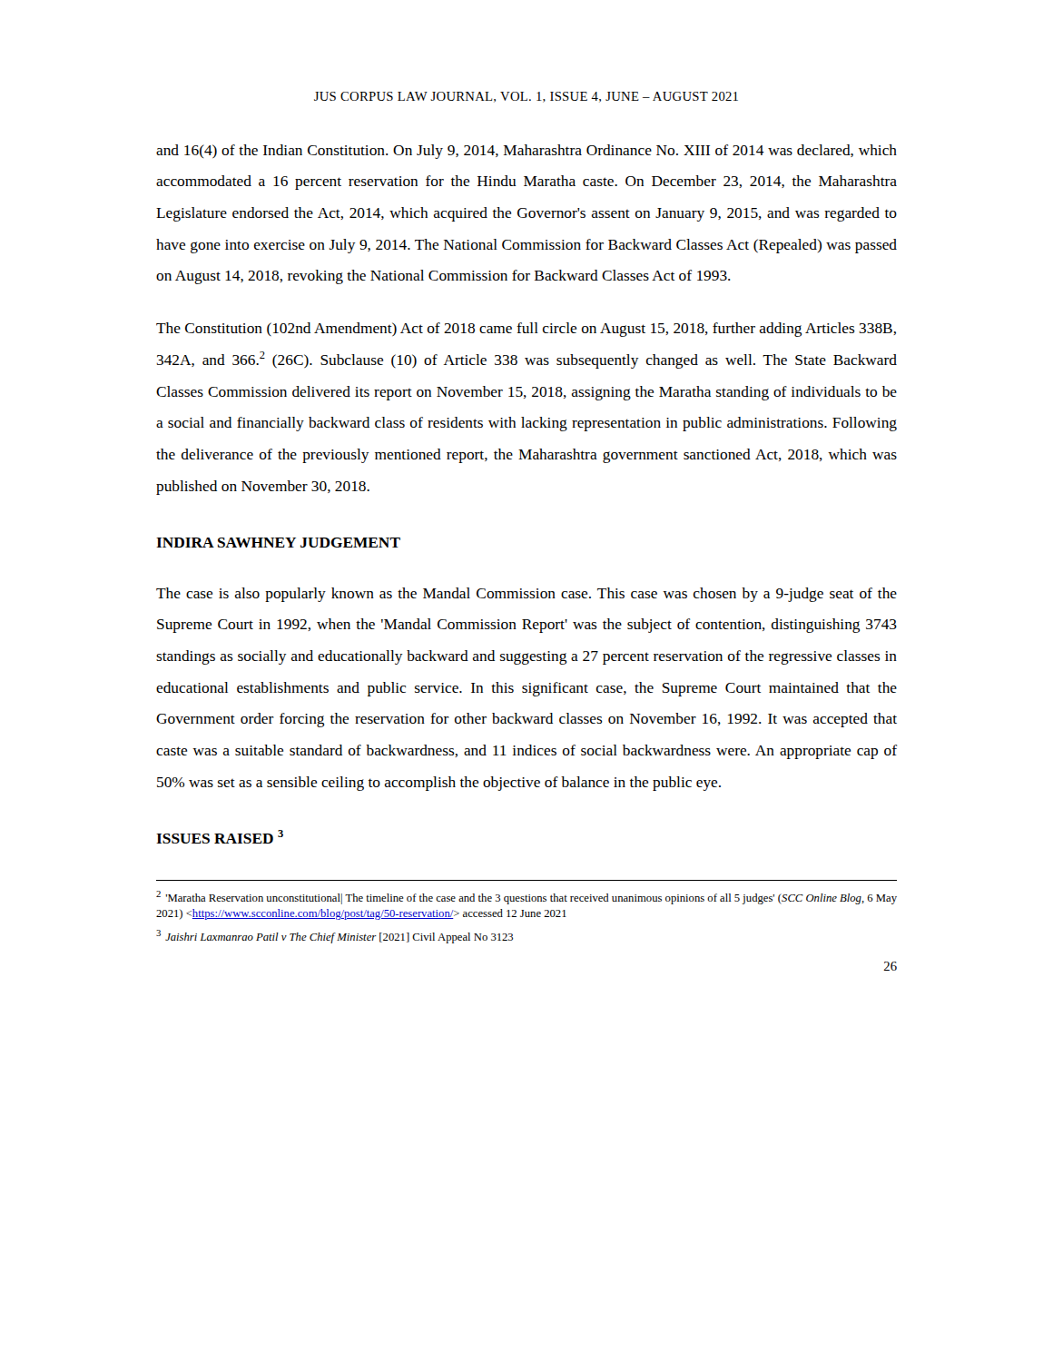JUS CORPUS LAW JOURNAL, VOL. 1, ISSUE 4, JUNE – AUGUST 2021
and 16(4) of the Indian Constitution. On July 9, 2014, Maharashtra Ordinance No. XIII of 2014 was declared, which accommodated a 16 percent reservation for the Hindu Maratha caste. On December 23, 2014, the Maharashtra Legislature endorsed the Act, 2014, which acquired the Governor's assent on January 9, 2015, and was regarded to have gone into exercise on July 9, 2014. The National Commission for Backward Classes Act (Repealed) was passed on August 14, 2018, revoking the National Commission for Backward Classes Act of 1993.
The Constitution (102nd Amendment) Act of 2018 came full circle on August 15, 2018, further adding Articles 338B, 342A, and 366.2 (26C). Subclause (10) of Article 338 was subsequently changed as well. The State Backward Classes Commission delivered its report on November 15, 2018, assigning the Maratha standing of individuals to be a social and financially backward class of residents with lacking representation in public administrations. Following the deliverance of the previously mentioned report, the Maharashtra government sanctioned Act, 2018, which was published on November 30, 2018.
INDIRA SAWHNEY JUDGEMENT
The case is also popularly known as the Mandal Commission case. This case was chosen by a 9-judge seat of the Supreme Court in 1992, when the 'Mandal Commission Report' was the subject of contention, distinguishing 3743 standings as socially and educationally backward and suggesting a 27 percent reservation of the regressive classes in educational establishments and public service. In this significant case, the Supreme Court maintained that the Government order forcing the reservation for other backward classes on November 16, 1992. It was accepted that caste was a suitable standard of backwardness, and 11 indices of social backwardness were. An appropriate cap of 50% was set as a sensible ceiling to accomplish the objective of balance in the public eye.
ISSUES RAISED 3
2 'Maratha Reservation unconstitutional| The timeline of the case and the 3 questions that received unanimous opinions of all 5 judges' (SCC Online Blog, 6 May 2021) <https://www.scconline.com/blog/post/tag/50-reservation/> accessed 12 June 2021
3 Jaishri Laxmanrao Patil v The Chief Minister [2021] Civil Appeal No 3123
26